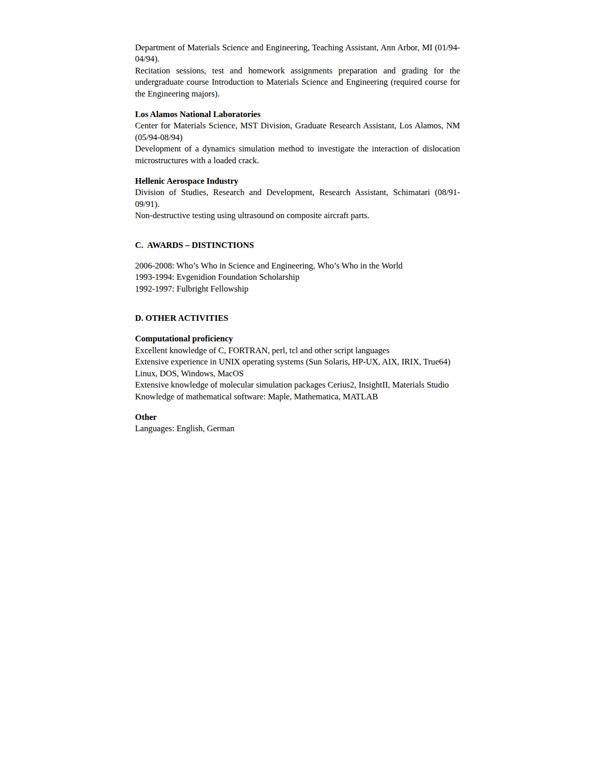Department of Materials Science and Engineering, Teaching Assistant, Ann Arbor, MI (01/94-04/94).
Recitation sessions, test and homework assignments preparation and grading for the undergraduate course Introduction to Materials Science and Engineering (required course for the Engineering majors).
Los Alamos National Laboratories
Center for Materials Science, MST Division, Graduate Research Assistant, Los Alamos, NM (05/94-08/94)
Development of a dynamics simulation method to investigate the interaction of dislocation microstructures with a loaded crack.
Hellenic Aerospace Industry
Division of Studies, Research and Development, Research Assistant, Schimatari (08/91-09/91).
Non-destructive testing using ultrasound on composite aircraft parts.
C. AWARDS – DISTINCTIONS
2006-2008: Who’s Who in Science and Engineering, Who’s Who in the World
1993-1994: Evgenidion Foundation Scholarship
1992-1997: Fulbright Fellowship
D. OTHER ACTIVITIES
Computational proficiency
Excellent knowledge of C, FORTRAN, perl, tcl and other script languages
Extensive experience in UNIX operating systems (Sun Solaris, HP-UX, AIX, IRIX, True64)
Linux, DOS, Windows, MacOS
Extensive knowledge of molecular simulation packages Cerius2, InsightII, Materials Studio
Knowledge of mathematical software: Maple, Mathematica, MATLAB
Other
Languages: English, German